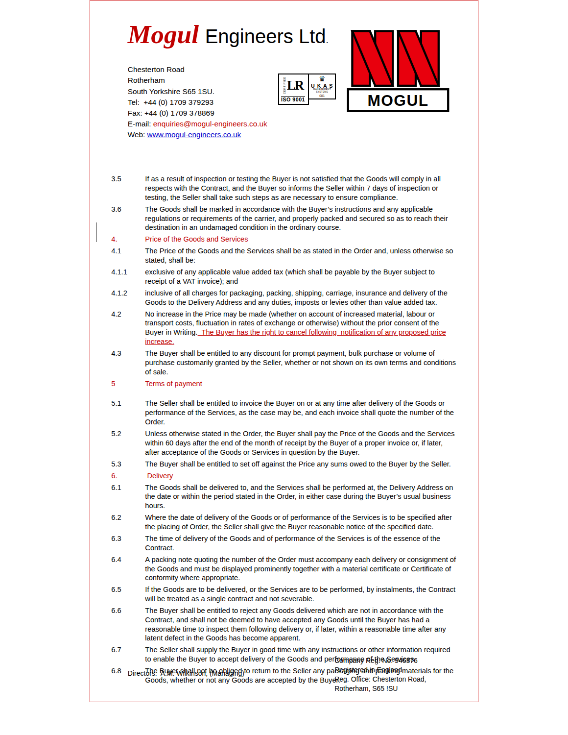Mogul Engineers Ltd.
Chesterton Road
Rotherham
South Yorkshire S65 1SU.
Tel: +44 (0) 1709 379293
Fax: +44 (0) 1709 378869
E-mail: enquiries@mogul-engineers.co.uk
Web: www.mogul-engineers.co.uk
CERTIFIED LR
ISO 9001
♛
U K A S
MANAGEMENT
SYSTEMS
001
MOGUL
| 3.5 | If as a result of inspection or testing the Buyer is not satisfied that the Goods will comply in all respects with the Contract, and the Buyer so informs the Seller within 7 days of inspection or testing, the Seller shall take such steps as are necessary to ensure compliance. |
| 3.6 | The Goods shall be marked in accordance with the Buyer’s instructions and any applicable regulations or requirements of the carrier, and properly packed and secured so as to reach their destination in an undamaged condition in the ordinary course. |
| 4. | Price of the Goods and Services |
| 4.1 | The Price of the Goods and the Services shall be as stated in the Order and, unless otherwise so stated, shall be: |
| 4.1.1 | exclusive of any applicable value added tax (which shall be payable by the Buyer subject to receipt of a VAT invoice); and |
| 4.1.2 | inclusive of all charges for packaging, packing, shipping, carriage, insurance and delivery of the Goods to the Delivery Address and any duties, imposts or levies other than value added tax. |
| 4.2 | No increase in the Price may be made (whether on account of increased material, labour or transport costs, fluctuation in rates of exchange or otherwise) without the prior consent of the Buyer in Writing. The Buyer has the right to cancel following notification of any proposed price increase. |
| 4.3 | The Buyer shall be entitled to any discount for prompt payment, bulk purchase or volume of purchase customarily granted by the Seller, whether or not shown on its own terms and conditions of sale. |
| 5 | Terms of payment |
| 5.1 | The Seller shall be entitled to invoice the Buyer on or at any time after delivery of the Goods or performance of the Services, as the case may be, and each invoice shall quote the number of the Order. |
| 5.2 | Unless otherwise stated in the Order, the Buyer shall pay the Price of the Goods and the Services within 60 days after the end of the month of receipt by the Buyer of a proper invoice or, if later, after acceptance of the Goods or Services in question by the Buyer. |
| 5.3 | The Buyer shall be entitled to set off against the Price any sums owed to the Buyer by the Seller. |
| 6. | Delivery |
| 6.1 | The Goods shall be delivered to, and the Services shall be performed at, the Delivery Address on the date or within the period stated in the Order, in either case during the Buyer’s usual business hours. |
| 6.2 | Where the date of delivery of the Goods or of performance of the Services is to be specified after the placing of Order, the Seller shall give the Buyer reasonable notice of the specified date. |
| 6.3 | The time of delivery of the Goods and of performance of the Services is of the essence of the Contract. |
| 6.4 | A packing note quoting the number of the Order must accompany each delivery or consignment of the Goods and must be displayed prominently together with a material certificate or Certificate of conformity where appropriate. |
| 6.5 | If the Goods are to be delivered, or the Services are to be performed, by instalments, the Contract will be treated as a single contract and not severable. |
| 6.6 | The Buyer shall be entitled to reject any Goods delivered which are not in accordance with the Contract, and shall not be deemed to have accepted any Goods until the Buyer has had a reasonable time to inspect them following delivery or, if later, within a reasonable time after any latent defect in the Goods has become apparent. |
| 6.7 | The Seller shall supply the Buyer in good time with any instructions or other information required to enable the Buyer to accept delivery of the Goods and performance of the Services. |
| 6.8 | The Buyer shall not be obliged to return to the Seller any packaging and packing materials for the Goods, whether or not any Goods are accepted by the Buyer. |
Company Reg. No. 946376
Registered in England
Reg. Office: Chesterton Road,
Rotherham, S65 !SU
Directors: A.M. Wilkinson, (Managing)